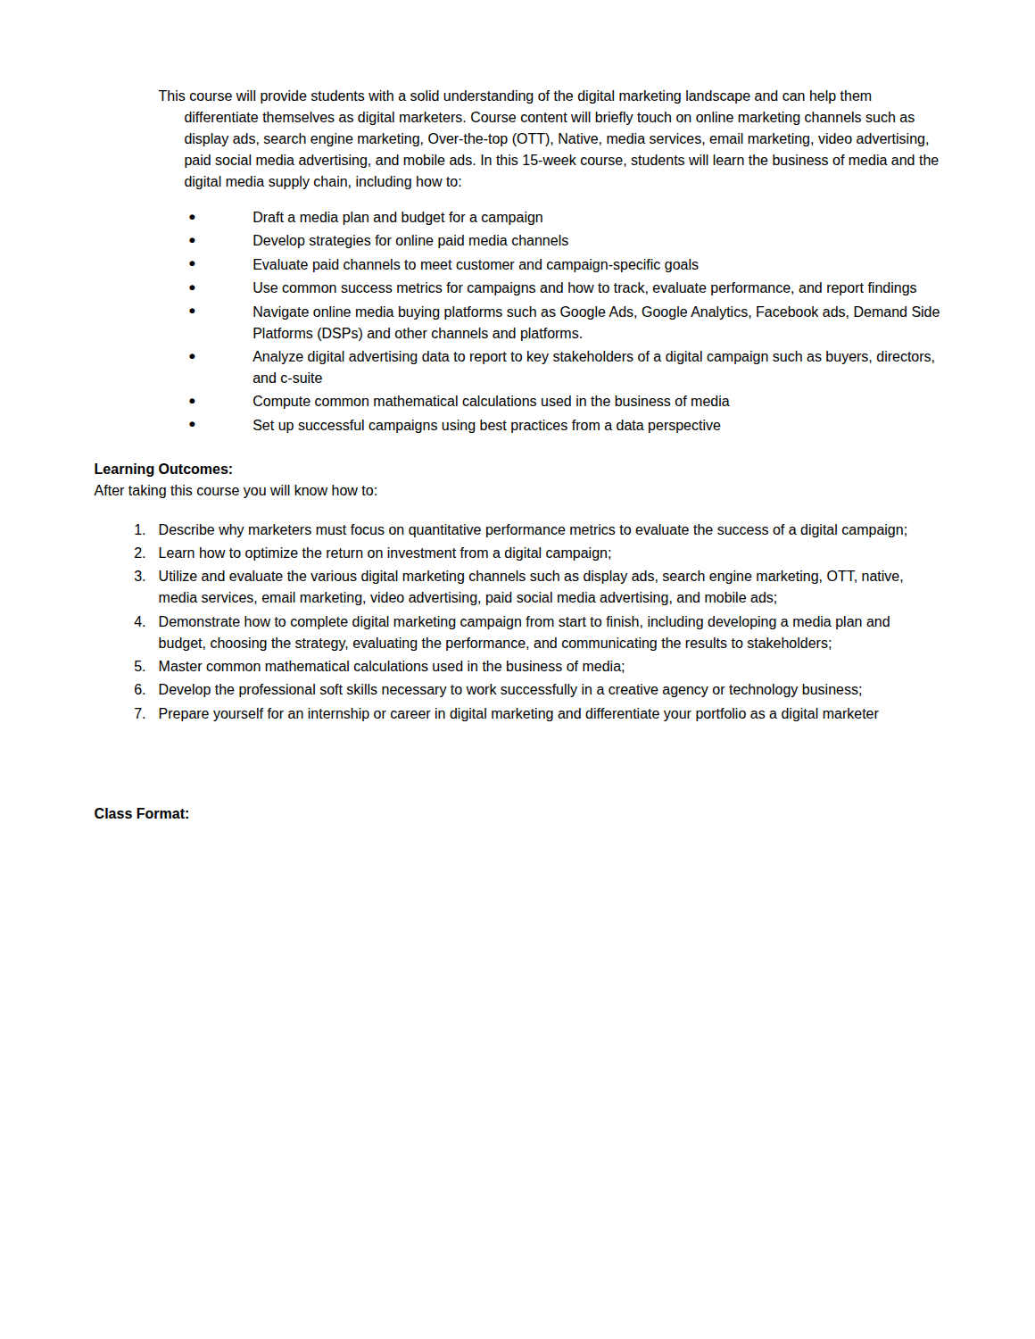This course will provide students with a solid understanding of the digital marketing landscape and can help them differentiate themselves as digital marketers. Course content will briefly touch on online marketing channels such as display ads, search engine marketing, Over-the-top (OTT), Native, media services, email marketing, video advertising, paid social media advertising, and mobile ads. In this 15-week course, students will learn the business of media and the digital media supply chain, including how to:
Draft a media plan and budget for a campaign
Develop strategies for online paid media channels
Evaluate paid channels to meet customer and campaign-specific goals
Use common success metrics for campaigns and how to track, evaluate performance, and report findings
Navigate online media buying platforms such as Google Ads, Google Analytics, Facebook ads, Demand Side Platforms (DSPs) and other channels and platforms.
Analyze digital advertising data to report to key stakeholders of a digital campaign such as buyers, directors, and c-suite
Compute common mathematical calculations used in the business of media
Set up successful campaigns using best practices from a data perspective
Learning Outcomes:
After taking this course you will know how to:
Describe why marketers must focus on quantitative performance metrics to evaluate the success of a digital campaign;
Learn how to optimize the return on investment from a digital campaign;
Utilize and evaluate the various digital marketing channels such as display ads, search engine marketing, OTT, native, media services, email marketing, video advertising, paid social media advertising, and mobile ads;
Demonstrate how to complete digital marketing campaign from start to finish, including developing a media plan and budget, choosing the strategy, evaluating the performance, and communicating the results to stakeholders;
Master common mathematical calculations used in the business of media;
Develop the professional soft skills necessary to work successfully in a creative agency or technology business;
Prepare yourself for an internship or career in digital marketing and differentiate your portfolio as a digital marketer
Class Format: